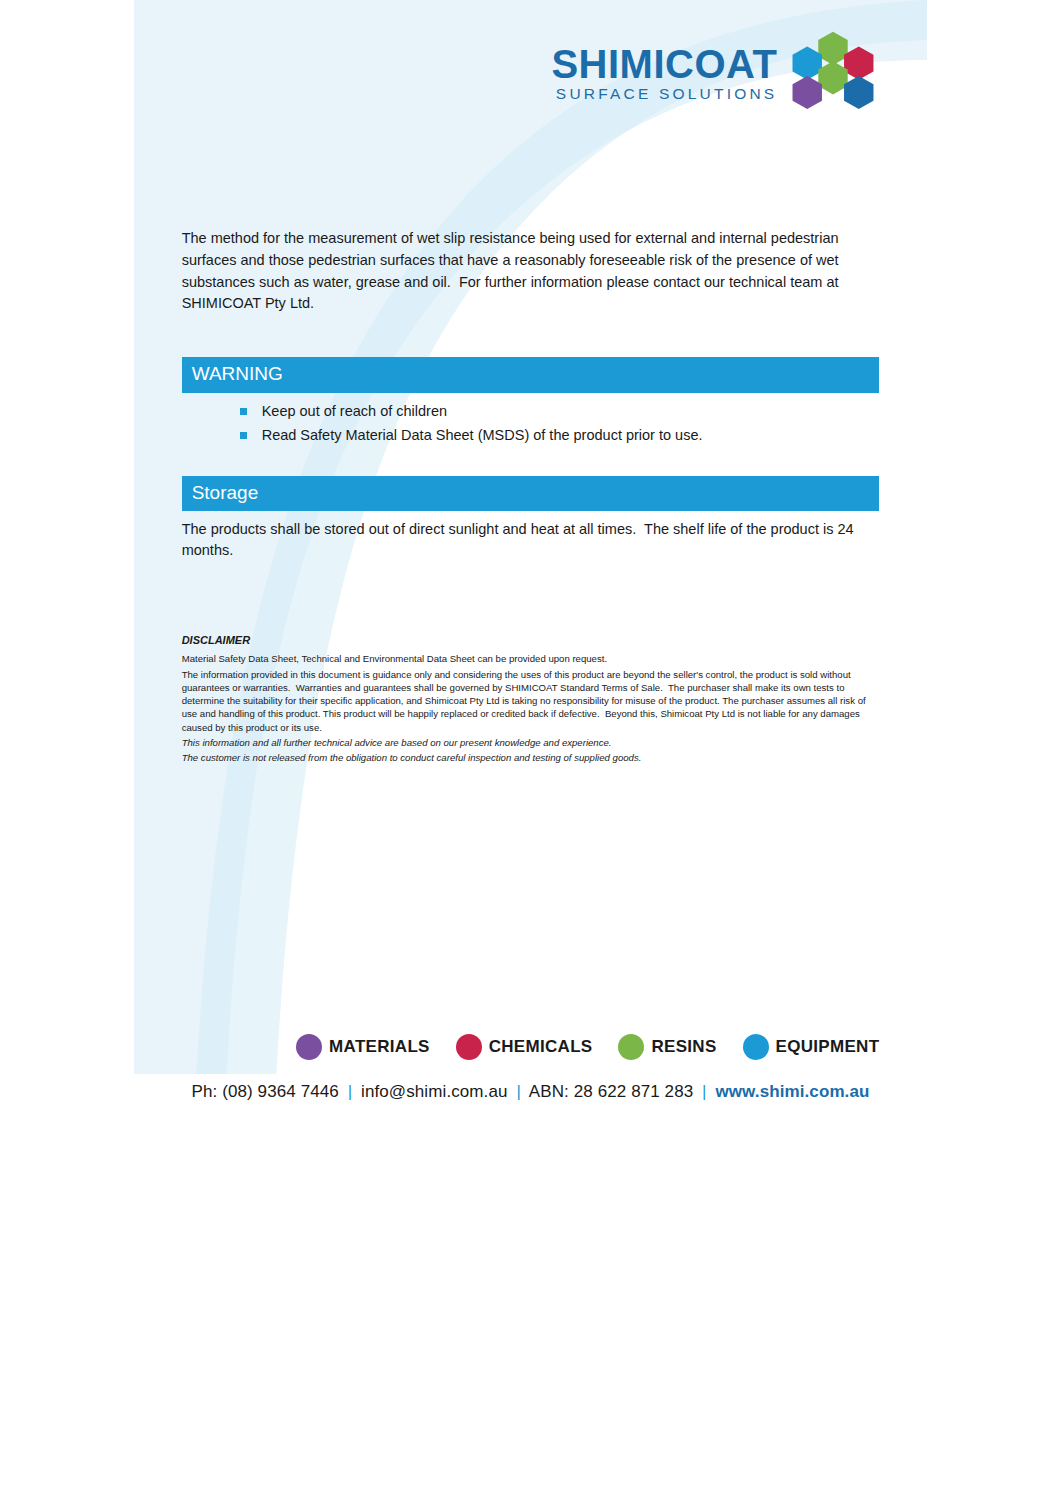SHIMICOAT
SURFACE SOLUTIONS
The method for the measurement of wet slip resistance being used for external and internal pedestrian surfaces and those pedestrian surfaces that have a reasonably foreseeable risk of the presence of wet substances such as water, grease and oil. For further information please contact our technical team at SHIMICOAT Pty Ltd.
WARNING
Keep out of reach of children
Read Safety Material Data Sheet (MSDS) of the product prior to use.
Storage
The products shall be stored out of direct sunlight and heat at all times. The shelf life of the product is 24 months.
DISCLAIMER
Material Safety Data Sheet, Technical and Environmental Data Sheet can be provided upon request.
The information provided in this document is guidance only and considering the uses of this product are beyond the seller's control, the product is sold without guarantees or warranties. Warranties and guarantees shall be governed by SHIMICOAT Standard Terms of Sale. The purchaser shall make its own tests to determine the suitability for their specific application, and Shimicoat Pty Ltd is taking no responsibility for misuse of the product. The purchaser assumes all risk of use and handling of this product. This product will be happily replaced or credited back if defective. Beyond this, Shimicoat Pty Ltd is not liable for any damages caused by this product or its use.
This information and all further technical advice are based on our present knowledge and experience.
The customer is not released from the obligation to conduct careful inspection and testing of supplied goods.
MATERIALS
CHEMICALS
RESINS
EQUIPMENT
Ph: (08) 9364 7446 | info@shimi.com.au | ABN: 28 622 871 283 | www.shimi.com.au